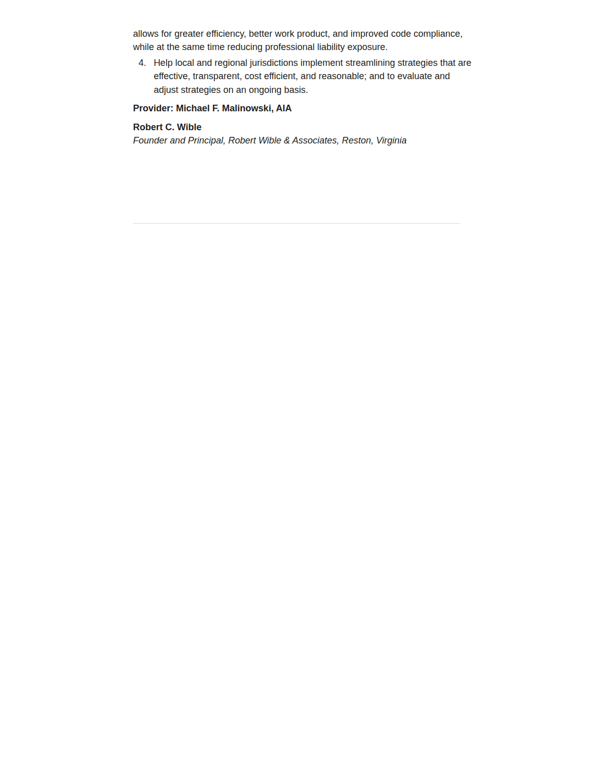allows for greater efficiency, better work product, and improved code compliance, while at the same time reducing professional liability exposure.
Help local and regional jurisdictions implement streamlining strategies that are effective, transparent, cost efficient, and reasonable; and to evaluate and adjust strategies on an ongoing basis.
Provider: Michael F. Malinowski, AIA
Robert C. Wible
Founder and Principal, Robert Wible & Associates, Reston, Virginia